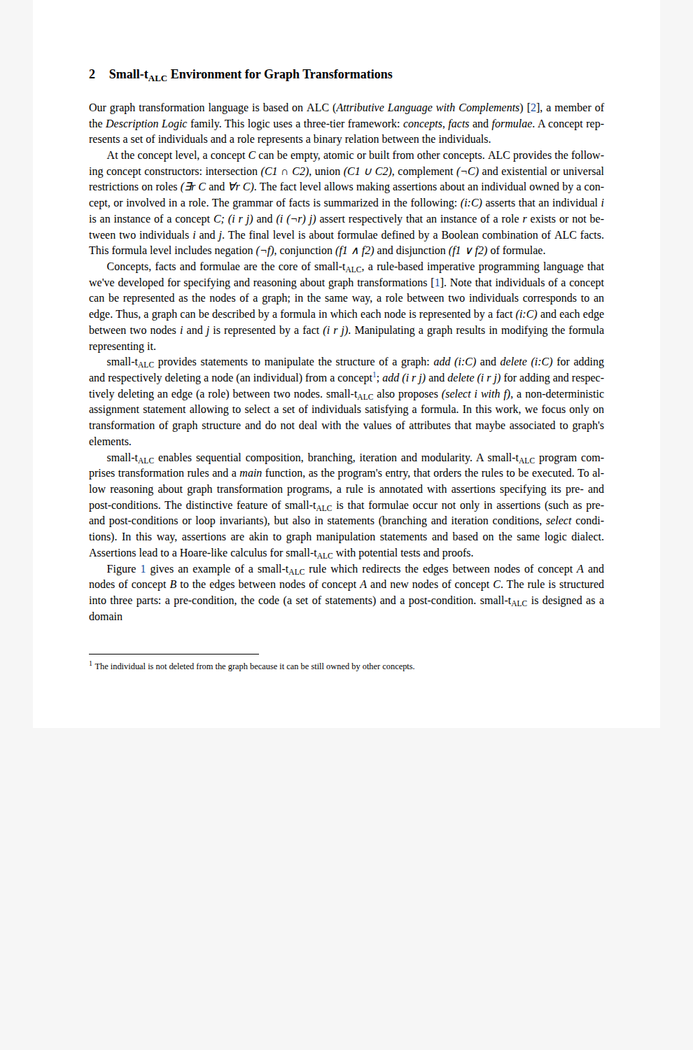2 Small-tALC Environment for Graph Transformations
Our graph transformation language is based on ALC (Attributive Language with Complements) [2], a member of the Description Logic family. This logic uses a three-tier framework: concepts, facts and formulae. A concept represents a set of individuals and a role represents a binary relation between the individuals.
At the concept level, a concept C can be empty, atomic or built from other concepts. ALC provides the following concept constructors: intersection (C1 ∩ C2), union (C1 ∪ C2), complement (¬C) and existential or universal restrictions on roles (∃r C and ∀r C). The fact level allows making assertions about an individual owned by a concept, or involved in a role. The grammar of facts is summarized in the following: (i:C) asserts that an individual i is an instance of a concept C; (i r j) and (i (¬r) j) assert respectively that an instance of a role r exists or not between two individuals i and j. The final level is about formulae defined by a Boolean combination of ALC facts. This formula level includes negation (¬f), conjunction (f1 ∧ f2) and disjunction (f1 ∨ f2) of formulae.
Concepts, facts and formulae are the core of small-tALC, a rule-based imperative programming language that we've developed for specifying and reasoning about graph transformations [1]. Note that individuals of a concept can be represented as the nodes of a graph; in the same way, a role between two individuals corresponds to an edge. Thus, a graph can be described by a formula in which each node is represented by a fact (i:C) and each edge between two nodes i and j is represented by a fact (i r j). Manipulating a graph results in modifying the formula representing it.
small-tALC provides statements to manipulate the structure of a graph: add (i:C) and delete (i:C) for adding and respectively deleting a node (an individual) from a concept1; add (i r j) and delete (i r j) for adding and respectively deleting an edge (a role) between two nodes. small-tALC also proposes (select i with f), a non-deterministic assignment statement allowing to select a set of individuals satisfying a formula. In this work, we focus only on transformation of graph structure and do not deal with the values of attributes that maybe associated to graph's elements.
small-tALC enables sequential composition, branching, iteration and modularity. A small-tALC program comprises transformation rules and a main function, as the program's entry, that orders the rules to be executed. To allow reasoning about graph transformation programs, a rule is annotated with assertions specifying its pre- and post-conditions. The distinctive feature of small-tALC is that formulae occur not only in assertions (such as pre- and post-conditions or loop invariants), but also in statements (branching and iteration conditions, select conditions). In this way, assertions are akin to graph manipulation statements and based on the same logic dialect. Assertions lead to a Hoare-like calculus for small-tALC with potential tests and proofs.
Figure 1 gives an example of a small-tALC rule which redirects the edges between nodes of concept A and nodes of concept B to the edges between nodes of concept A and new nodes of concept C. The rule is structured into three parts: a pre-condition, the code (a set of statements) and a post-condition. small-tALC is designed as a domain
1The individual is not deleted from the graph because it can be still owned by other concepts.